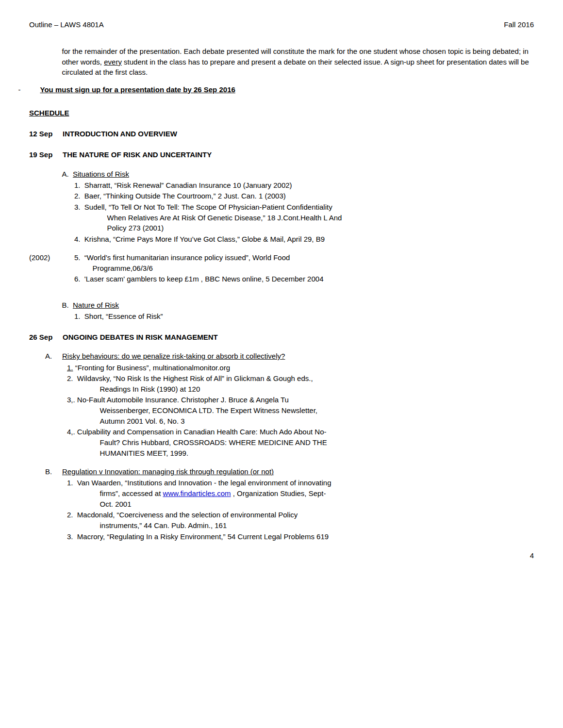Outline – LAWS 4801A
Fall 2016
for the remainder of the presentation. Each debate presented will constitute the mark for the one student whose chosen topic is being debated; in other words, every student in the class has to prepare and present a debate on their selected issue. A sign-up sheet for presentation dates will be circulated at the first class.
-You must sign up for a presentation date by 26 Sep 2016
SCHEDULE
12 Sep INTRODUCTION AND OVERVIEW
19 Sep THE NATURE OF RISK AND UNCERTAINTY
A. Situations of Risk
1. Sharratt, “Risk Renewal” Canadian Insurance 10 (January 2002)
2. Baer, “Thinking Outside The Courtroom,” 2 Just. Can. 1 (2003)
3. Sudell, “To Tell Or Not To Tell: The Scope Of Physician-Patient ConfidentialityWhen Relatives Are At Risk Of Genetic Disease,” 18 J.Cont.Health L And Policy 273 (2001)
4. Krishna, “Crime Pays More If You’ve Got Class,” Globe & Mail, April 29, B9
(2002)
5. “World’s first humanitarian insurance policy issued”, World FoodProgramme,06/3/6
6. 'Laser scam' gamblers to keep £1m , BBC News online, 5 December 2004
B. Nature of Risk
1. Short, “Essence of Risk”
26 Sep ONGOING DEBATES IN RISK MANAGEMENT
A. Risky behaviours: do we penalize risk-taking or absorb it collectively?
1. “Fronting for Business”, multinationalmonitor.org
2. Wildavsky, “No Risk Is the Highest Risk of All” in Glickman & Gough eds.,Readings In Risk (1990) at 120
3,. No-Fault Automobile Insurance. Christopher J. Bruce & Angela TuWeissenberger, ECONOMICA LTD. The Expert Witness Newsletter, Autumn 2001 Vol. 6, No. 3
4,. Culpability and Compensation in Canadian Health Care: Much Ado About No-Fault? Chris Hubbard, CROSSROADS: WHERE MEDICINE AND THE HUMANITIES MEET, 1999.
B. Regulation v Innovation: managing risk through regulation (or not)
1. Van Waarden, “Institutions and Innovation - the legal environment of innovatingfirms”, accessed at www.findarticles.com , Organization Studies, Sept-Oct. 2001
2. Macdonald, “Coerciveness and the selection of environmental Policyinstruments,” 44 Can. Pub. Admin., 161
3. Macrory, “Regulating In a Risky Environment,” 54 Current Legal Problems 619
4